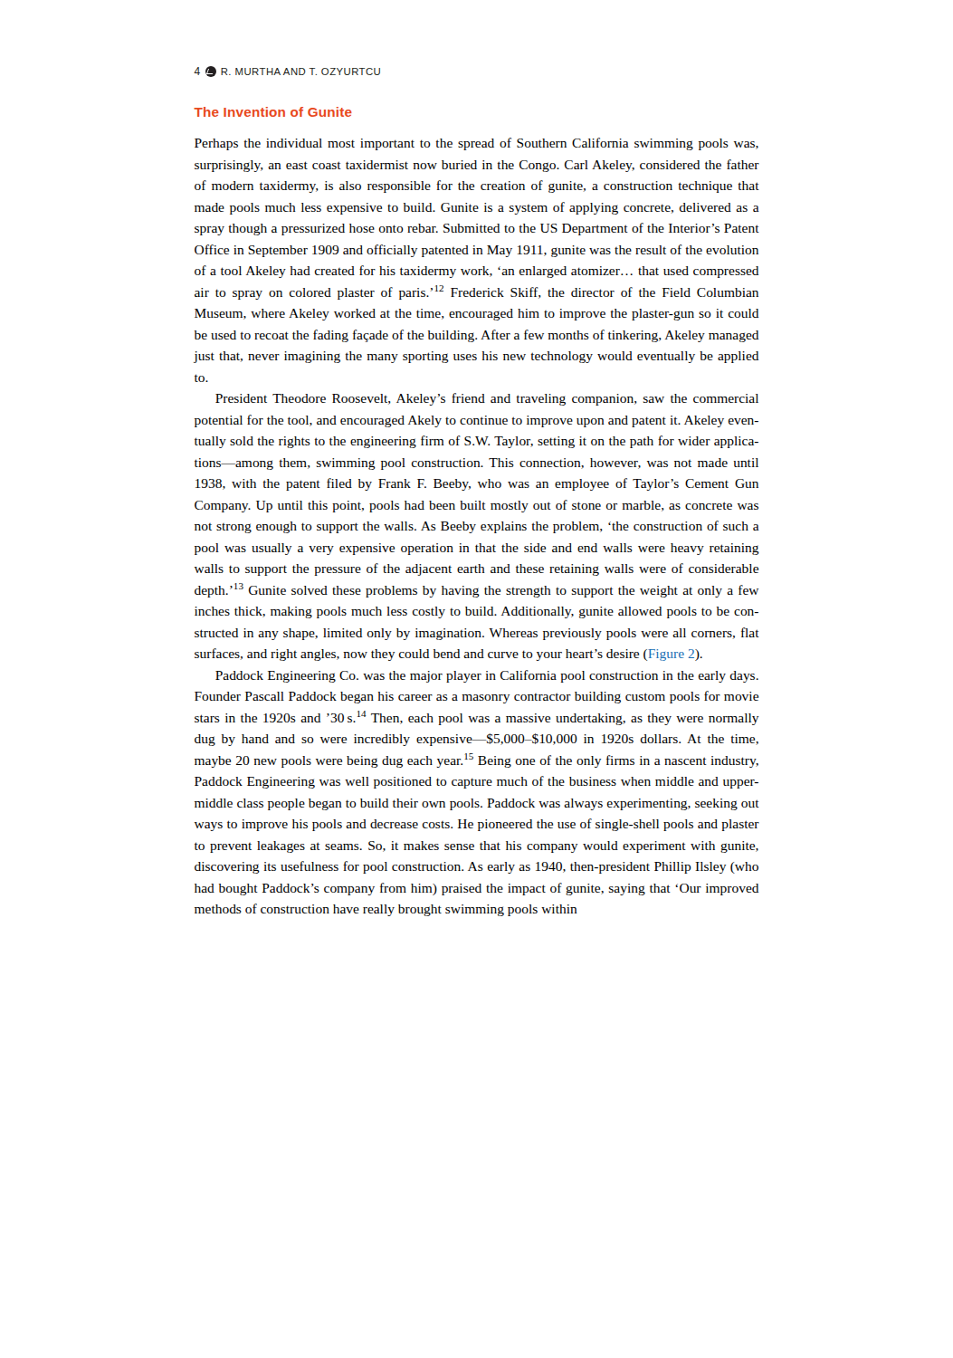4 R. Murtha and T. Ozyurtcu
The Invention of Gunite
Perhaps the individual most important to the spread of Southern California swimming pools was, surprisingly, an east coast taxidermist now buried in the Congo. Carl Akeley, considered the father of modern taxidermy, is also responsible for the creation of gunite, a construction technique that made pools much less expensive to build. Gunite is a system of applying concrete, delivered as a spray though a pressurized hose onto rebar. Submitted to the US Department of the Interior’s Patent Office in September 1909 and officially patented in May 1911, gunite was the result of the evolution of a tool Akeley had created for his taxidermy work, ‘an enlarged atomizer… that used compressed air to spray on colored plaster of paris.’12 Frederick Skiff, the director of the Field Columbian Museum, where Akeley worked at the time, encouraged him to improve the plaster-gun so it could be used to recoat the fading façade of the building. After a few months of tinkering, Akeley managed just that, never imagining the many sporting uses his new technology would eventually be applied to.
President Theodore Roosevelt, Akeley’s friend and traveling companion, saw the commercial potential for the tool, and encouraged Akely to continue to improve upon and patent it. Akeley eventually sold the rights to the engineering firm of S.W. Taylor, setting it on the path for wider applications—among them, swimming pool construction. This connection, however, was not made until 1938, with the patent filed by Frank F. Beeby, who was an employee of Taylor’s Cement Gun Company. Up until this point, pools had been built mostly out of stone or marble, as concrete was not strong enough to support the walls. As Beeby explains the problem, ‘the construction of such a pool was usually a very expensive operation in that the side and end walls were heavy retaining walls to support the pressure of the adjacent earth and these retaining walls were of considerable depth.’13 Gunite solved these problems by having the strength to support the weight at only a few inches thick, making pools much less costly to build. Additionally, gunite allowed pools to be constructed in any shape, limited only by imagination. Whereas previously pools were all corners, flat surfaces, and right angles, now they could bend and curve to your heart’s desire (Figure 2).
Paddock Engineering Co. was the major player in California pool construction in the early days. Founder Pascall Paddock began his career as a masonry contractor building custom pools for movie stars in the 1920s and ’30 s.14 Then, each pool was a massive undertaking, as they were normally dug by hand and so were incredibly expensive—$5,000–$10,000 in 1920s dollars. At the time, maybe 20 new pools were being dug each year.15 Being one of the only firms in a nascent industry, Paddock Engineering was well positioned to capture much of the business when middle and upper-middle class people began to build their own pools. Paddock was always experimenting, seeking out ways to improve his pools and decrease costs. He pioneered the use of single-shell pools and plaster to prevent leakages at seams. So, it makes sense that his company would experiment with gunite, discovering its usefulness for pool construction. As early as 1940, then-president Phillip Ilsley (who had bought Paddock’s company from him) praised the impact of gunite, saying that ‘Our improved methods of construction have really brought swimming pools within